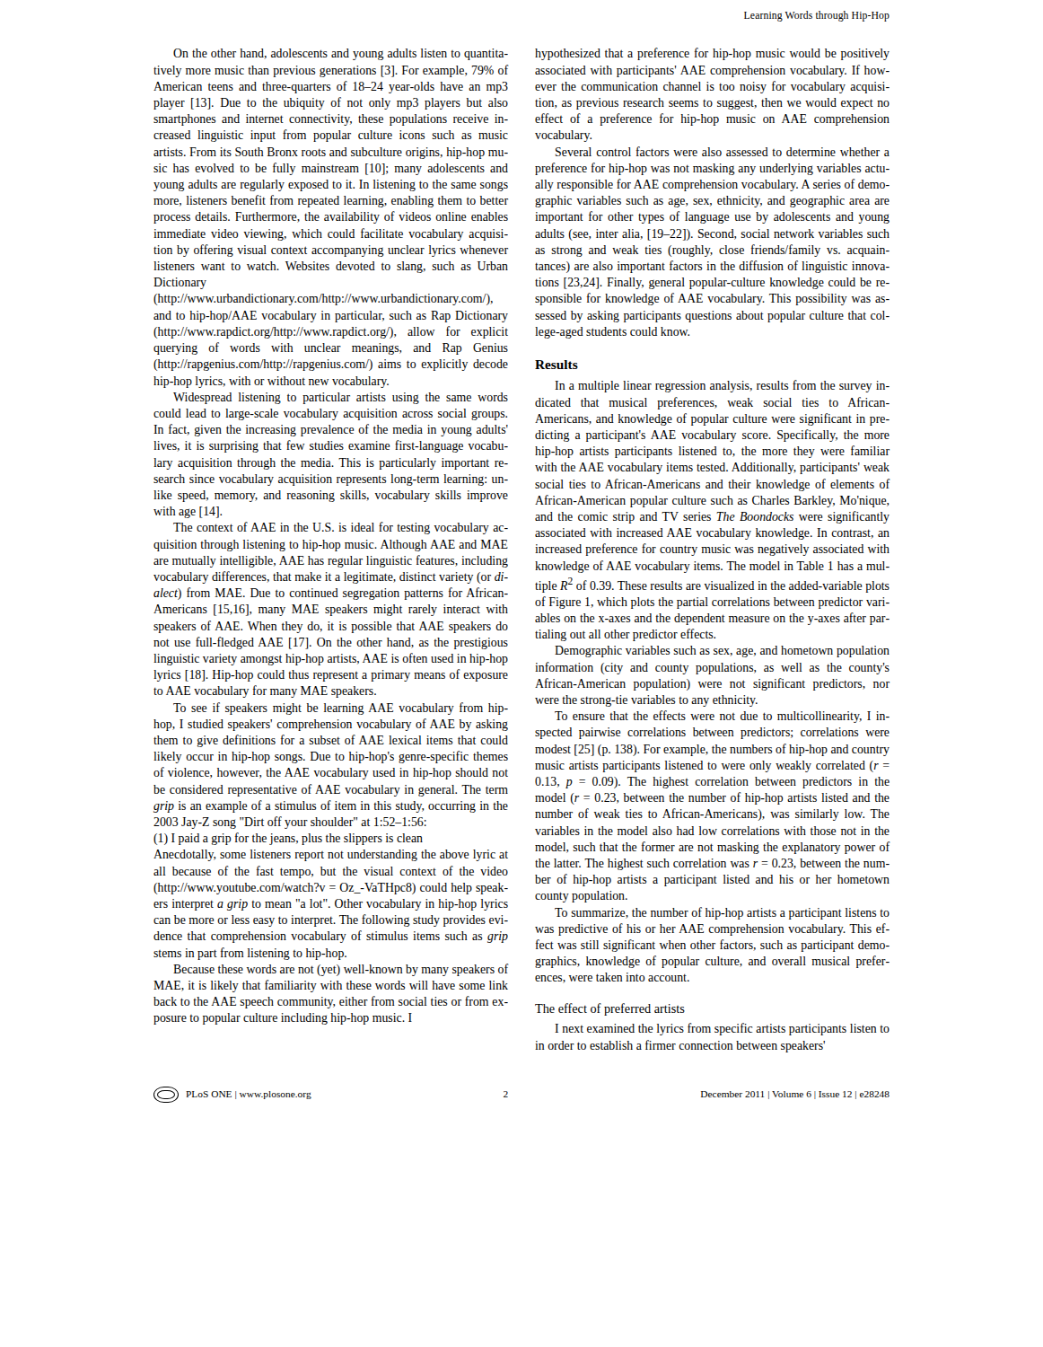Learning Words through Hip-Hop
On the other hand, adolescents and young adults listen to quantitatively more music than previous generations [3]. For example, 79% of American teens and three-quarters of 18–24 year-olds have an mp3 player [13]. Due to the ubiquity of not only mp3 players but also smartphones and internet connectivity, these populations receive increased linguistic input from popular culture icons such as music artists. From its South Bronx roots and subculture origins, hip-hop music has evolved to be fully mainstream [10]; many adolescents and young adults are regularly exposed to it. In listening to the same songs more, listeners benefit from repeated learning, enabling them to better process details. Furthermore, the availability of videos online enables immediate video viewing, which could facilitate vocabulary acquisition by offering visual context accompanying unclear lyrics whenever listeners want to watch. Websites devoted to slang, such as Urban Dictionary (http://www.urbandictionary.com/http://www.urbandictionary.com/), and to hip-hop/AAE vocabulary in particular, such as Rap Dictionary (http://www.rapdict.org/http://www.rapdict.org/), allow for explicit querying of words with unclear meanings, and Rap Genius (http://rapgenius.com/http://rapgenius.com/) aims to explicitly decode hip-hop lyrics, with or without new vocabulary.
Widespread listening to particular artists using the same words could lead to large-scale vocabulary acquisition across social groups. In fact, given the increasing prevalence of the media in young adults' lives, it is surprising that few studies examine first-language vocabulary acquisition through the media. This is particularly important research since vocabulary acquisition represents long-term learning: unlike speed, memory, and reasoning skills, vocabulary skills improve with age [14].
The context of AAE in the U.S. is ideal for testing vocabulary acquisition through listening to hip-hop music. Although AAE and MAE are mutually intelligible, AAE has regular linguistic features, including vocabulary differences, that make it a legitimate, distinct variety (or dialect) from MAE. Due to continued segregation patterns for African-Americans [15,16], many MAE speakers might rarely interact with speakers of AAE. When they do, it is possible that AAE speakers do not use full-fledged AAE [17]. On the other hand, as the prestigious linguistic variety amongst hip-hop artists, AAE is often used in hip-hop lyrics [18]. Hip-hop could thus represent a primary means of exposure to AAE vocabulary for many MAE speakers.
To see if speakers might be learning AAE vocabulary from hip-hop, I studied speakers' comprehension vocabulary of AAE by asking them to give definitions for a subset of AAE lexical items that could likely occur in hip-hop songs. Due to hip-hop's genre-specific themes of violence, however, the AAE vocabulary used in hip-hop should not be considered representative of AAE vocabulary in general. The term grip is an example of a stimulus of item in this study, occurring in the 2003 Jay-Z song "Dirt off your shoulder" at 1:52–1:56:
(1) I paid a grip for the jeans, plus the slippers is clean
Anecdotally, some listeners report not understanding the above lyric at all because of the fast tempo, but the visual context of the video (http://www.youtube.com/watch?v = Oz_-VaTHpc8) could help speakers interpret a grip to mean "a lot". Other vocabulary in hip-hop lyrics can be more or less easy to interpret. The following study provides evidence that comprehension vocabulary of stimulus items such as grip stems in part from listening to hip-hop.
Because these words are not (yet) well-known by many speakers of MAE, it is likely that familiarity with these words will have some link back to the AAE speech community, either from social ties or from exposure to popular culture including hip-hop music. I
hypothesized that a preference for hip-hop music would be positively associated with participants' AAE comprehension vocabulary. If however the communication channel is too noisy for vocabulary acquisition, as previous research seems to suggest, then we would expect no effect of a preference for hip-hop music on AAE comprehension vocabulary.
Several control factors were also assessed to determine whether a preference for hip-hop was not masking any underlying variables actually responsible for AAE comprehension vocabulary. A series of demographic variables such as age, sex, ethnicity, and geographic area are important for other types of language use by adolescents and young adults (see, inter alia, [19–22]). Second, social network variables such as strong and weak ties (roughly, close friends/family vs. acquaintances) are also important factors in the diffusion of linguistic innovations [23,24]. Finally, general popular-culture knowledge could be responsible for knowledge of AAE vocabulary. This possibility was assessed by asking participants questions about popular culture that college-aged students could know.
Results
In a multiple linear regression analysis, results from the survey indicated that musical preferences, weak social ties to African-Americans, and knowledge of popular culture were significant in predicting a participant's AAE vocabulary score. Specifically, the more hip-hop artists participants listened to, the more they were familiar with the AAE vocabulary items tested. Additionally, participants' weak social ties to African-Americans and their knowledge of elements of African-American popular culture such as Charles Barkley, Mo'nique, and the comic strip and TV series The Boondocks were significantly associated with increased AAE vocabulary knowledge. In contrast, an increased preference for country music was negatively associated with knowledge of AAE vocabulary items. The model in Table 1 has a multiple R2 of 0.39. These results are visualized in the added-variable plots of Figure 1, which plots the partial correlations between predictor variables on the x-axes and the dependent measure on the y-axes after partialing out all other predictor effects.
Demographic variables such as sex, age, and hometown population information (city and county populations, as well as the county's African-American population) were not significant predictors, nor were the strong-tie variables to any ethnicity.
To ensure that the effects were not due to multicollinearity, I inspected pairwise correlations between predictors; correlations were modest [25] (p. 138). For example, the numbers of hip-hop and country music artists participants listened to were only weakly correlated (r = 0.13, p = 0.09). The highest correlation between predictors in the model (r = 0.23, between the number of hip-hop artists listed and the number of weak ties to African-Americans), was similarly low. The variables in the model also had low correlations with those not in the model, such that the former are not masking the explanatory power of the latter. The highest such correlation was r = 0.23, between the number of hip-hop artists a participant listed and his or her hometown county population.
To summarize, the number of hip-hop artists a participant listens to was predictive of his or her AAE comprehension vocabulary. This effect was still significant when other factors, such as participant demographics, knowledge of popular culture, and overall musical preferences, were taken into account.
The effect of preferred artists
I next examined the lyrics from specific artists participants listen to in order to establish a firmer connection between speakers'
PLoS ONE | www.plosone.org
2
December 2011 | Volume 6 | Issue 12 | e28248